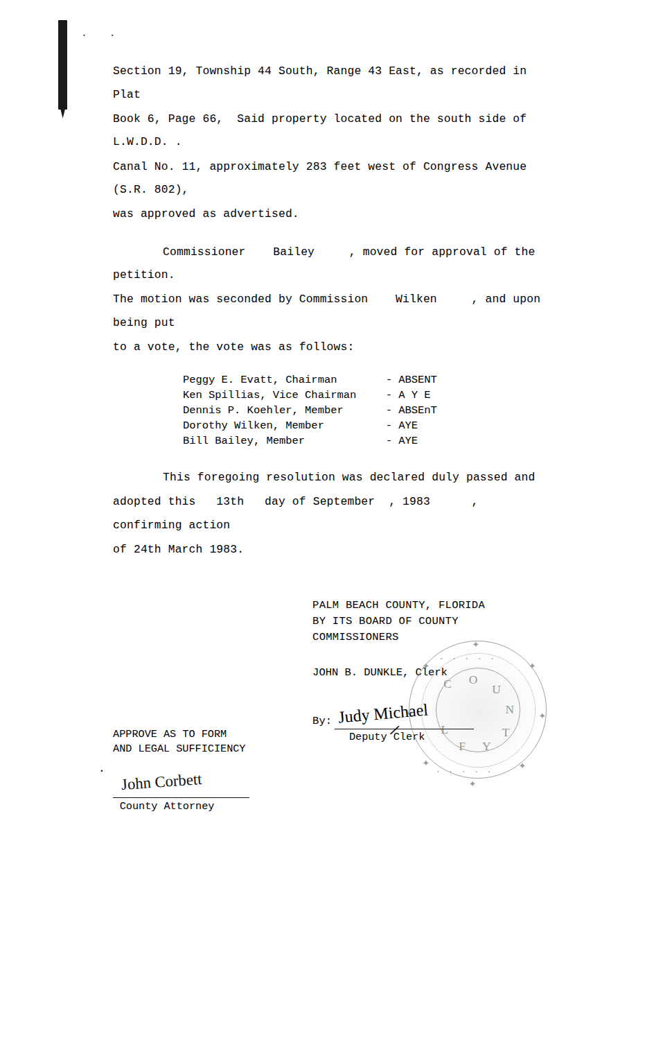. .
Section 19, Township 44 South, Range 43 East, as recorded in Plat
Book 6, Page 66, Said property located on the south side of L.W.D.D. .
Canal No. 11, approximately 283 feet west of Congress Avenue (S.R. 802),
was approved as advertised.
Commissioner Bailey , moved for approval of the petition.
The motion was seconded by Commission Wilken , and upon being put
to a vote, the vote was as follows:
Peggy E. Evatt, Chairman- ABSENT
Ken Spillias, Vice Chairman- A Y E
Dennis P. Koehler, Member- ABSEnT
Dorothy Wilken, Member- AYE
Bill Bailey, Member- AYE
This foregoing resolution was declared duly passed and
adopted this 13th day of September , 1983 , confirming action
of 24th March 1983.
APPROVE AS TO FORM
AND LEGAL SUFFICIENCY
.
John Corbett
County Attorney
PALM BEACH COUNTY, FLORIDA
BY ITS BOARD OF COUNTY
COMMISSIONERS
JOHN B. DUNKLE, Clerk
By: Judy Michael
Deputy Clerk/
✦
✦
✦
✦
✦
✦
✦
✦
C
O
U
N
T
Y
F
L
· · · · ·
· · · · ·